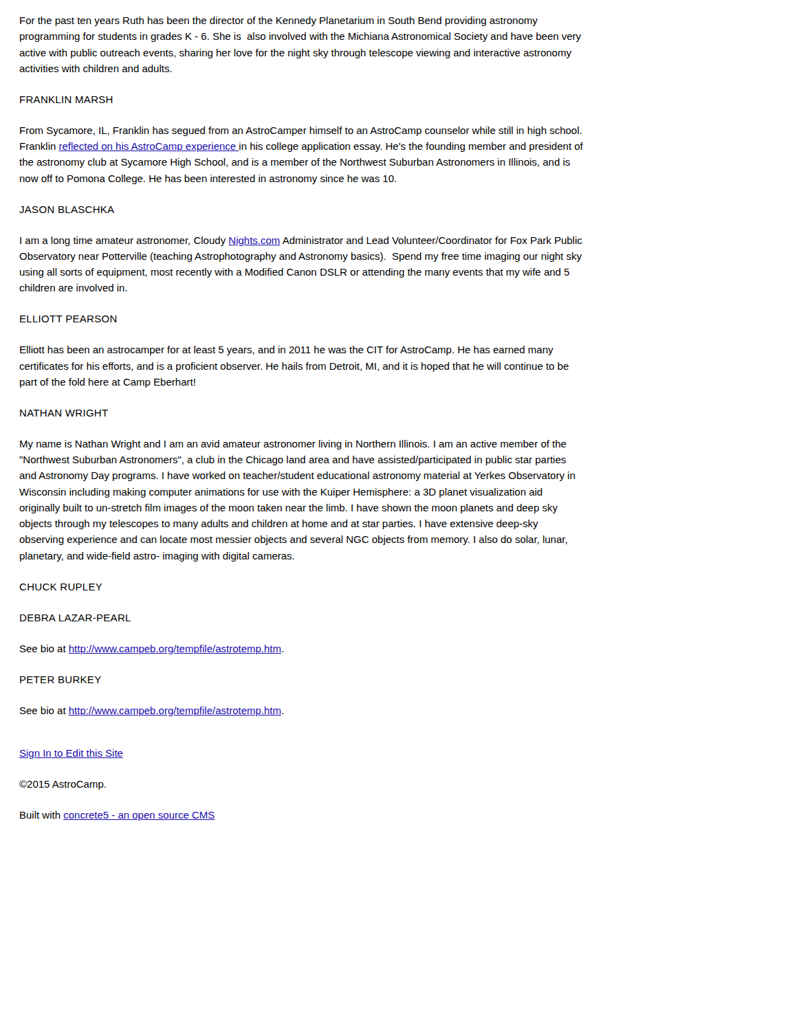For the past ten years Ruth has been the director of the Kennedy Planetarium in South Bend providing astronomy programming for students in grades K - 6. She is also involved with the Michiana Astronomical Society and have been very active with public outreach events, sharing her love for the night sky through telescope viewing and interactive astronomy activities with children and adults.
FRANKLIN MARSH
From Sycamore, IL, Franklin has segued from an AstroCamper himself to an AstroCamp counselor while still in high school. Franklin reflected on his AstroCamp experience in his college application essay. He's the founding member and president of the astronomy club at Sycamore High School, and is a member of the Northwest Suburban Astronomers in Illinois, and is now off to Pomona College. He has been interested in astronomy since he was 10.
JASON BLASCHKA
I am a long time amateur astronomer, Cloudy Nights.com Administrator and Lead Volunteer/Coordinator for Fox Park Public Observatory near Potterville (teaching Astrophotography and Astronomy basics). Spend my free time imaging our night sky using all sorts of equipment, most recently with a Modified Canon DSLR or attending the many events that my wife and 5 children are involved in.
ELLIOTT PEARSON
Elliott has been an astrocamper for at least 5 years, and in 2011 he was the CIT for AstroCamp. He has earned many certificates for his efforts, and is a proficient observer. He hails from Detroit, MI, and it is hoped that he will continue to be part of the fold here at Camp Eberhart!
NATHAN WRIGHT
My name is Nathan Wright and I am an avid amateur astronomer living in Northern Illinois. I am an active member of the "Northwest Suburban Astronomers", a club in the Chicago land area and have assisted/participated in public star parties and Astronomy Day programs. I have worked on teacher/student educational astronomy material at Yerkes Observatory in Wisconsin including making computer animations for use with the Kuiper Hemisphere: a 3D planet visualization aid originally built to un-stretch film images of the moon taken near the limb. I have shown the moon planets and deep sky objects through my telescopes to many adults and children at home and at star parties. I have extensive deep-sky observing experience and can locate most messier objects and several NGC objects from memory. I also do solar, lunar, planetary, and wide-field astro- imaging with digital cameras.
CHUCK RUPLEY
DEBRA LAZAR-PEARL
See bio at http://www.campeb.org/tempfile/astrotemp.htm.
PETER BURKEY
See bio at http://www.campeb.org/tempfile/astrotemp.htm.
Sign In to Edit this Site
©2015 AstroCamp.
Built with concrete5 - an open source CMS